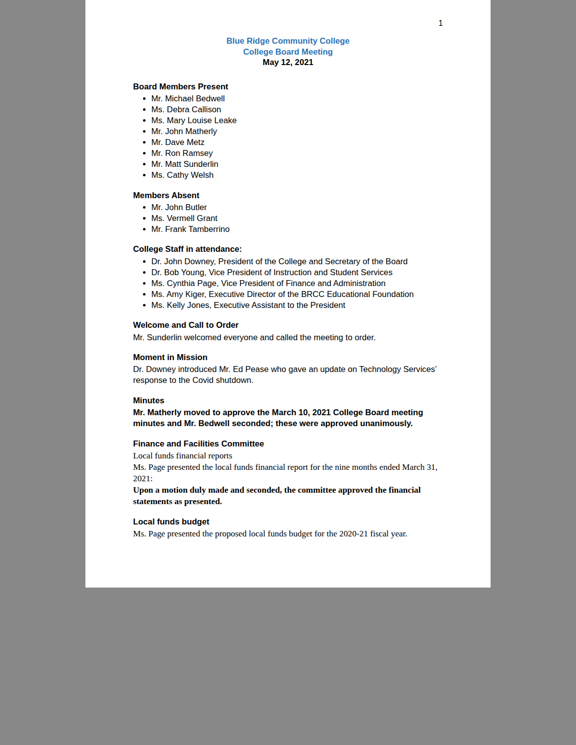1
Blue Ridge Community College College Board Meeting May 12, 2021
Board Members Present
Mr. Michael Bedwell
Ms. Debra Callison
Ms. Mary Louise Leake
Mr. John Matherly
Mr. Dave Metz
Mr. Ron Ramsey
Mr. Matt Sunderlin
Ms. Cathy Welsh
Members Absent
Mr. John Butler
Ms. Vermell Grant
Mr. Frank Tamberrino
College Staff in attendance:
Dr. John Downey, President of the College and Secretary of the Board
Dr. Bob Young, Vice President of Instruction and Student Services
Ms. Cynthia Page, Vice President of Finance and Administration
Ms. Amy Kiger, Executive Director of the BRCC Educational Foundation
Ms. Kelly Jones, Executive Assistant to the President
Welcome and Call to Order
Mr. Sunderlin welcomed everyone and called the meeting to order.
Moment in Mission
Dr. Downey introduced Mr. Ed Pease who gave an update on Technology Services’ response to the Covid shutdown.
Minutes
Mr. Matherly moved to approve the March 10, 2021 College Board meeting minutes and Mr. Bedwell seconded; these were approved unanimously.
Finance and Facilities Committee
Local funds financial reports
Ms. Page presented the local funds financial report for the nine months ended March 31, 2021:
Upon a motion duly made and seconded, the committee approved the financial statements as presented.
Local funds budget
Ms. Page presented the proposed local funds budget for the 2020-21 fiscal year.